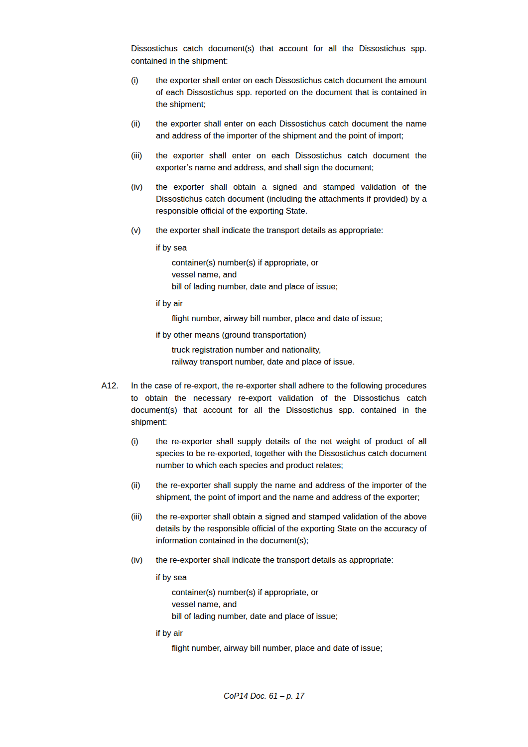Dissostichus catch document(s) that account for all the Dissostichus spp. contained in the shipment:
(i)
the exporter shall enter on each Dissostichus catch document the amount of each Dissostichus spp. reported on the document that is contained in the shipment;
(ii)
the exporter shall enter on each Dissostichus catch document the name and address of the importer of the shipment and the point of import;
(iii)
the exporter shall enter on each Dissostichus catch document the exporter’s name and address, and shall sign the document;
(iv)
the exporter shall obtain a signed and stamped validation of the Dissostichus catch document (including the attachments if provided) by a responsible official of the exporting State.
(v)
the exporter shall indicate the transport details as appropriate:
if by sea
container(s) number(s) if appropriate, or
vessel name, and
bill of lading number, date and place of issue;
if by air
flight number, airway bill number, place and date of issue;
if by other means (ground transportation)
truck registration number and nationality,
railway transport number, date and place of issue.
A12.
In the case of re-export, the re-exporter shall adhere to the following procedures to obtain the necessary re-export validation of the Dissostichus catch document(s) that account for all the Dissostichus spp. contained in the shipment:
(i)
the re-exporter shall supply details of the net weight of product of all species to be re-exported, together with the Dissostichus catch document number to which each species and product relates;
(ii)
the re-exporter shall supply the name and address of the importer of the shipment, the point of import and the name and address of the exporter;
(iii)
the re-exporter shall obtain a signed and stamped validation of the above details by the responsible official of the exporting State on the accuracy of information contained in the document(s);
(iv)
the re-exporter shall indicate the transport details as appropriate:
if by sea
container(s) number(s) if appropriate, or
vessel name, and
bill of lading number, date and place of issue;
if by air
flight number, airway bill number, place and date of issue;
CoP14 Doc. 61 – p. 17